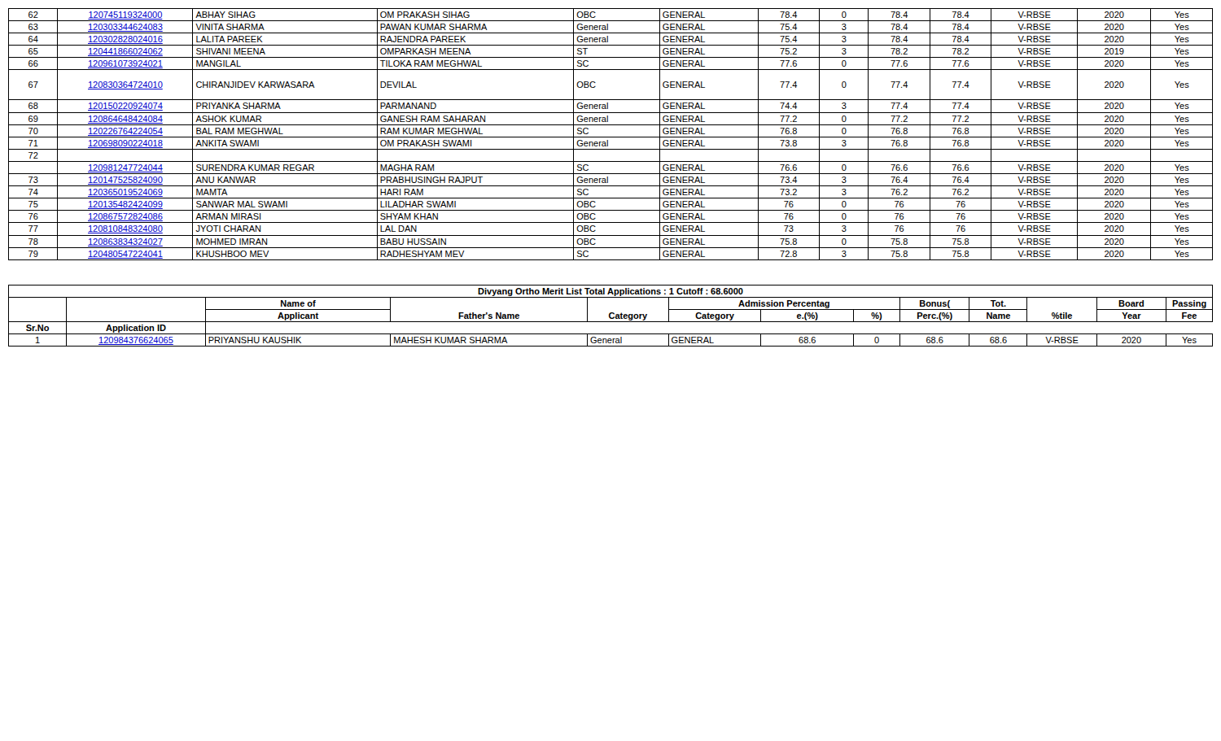| 62 | 120745119324000 | ABHAY SIHAG | OM PRAKASH SIHAG | OBC | GENERAL | 78.4 | 0 | 78.4 | 78.4 | V-RBSE | 2020 | Yes |
| 63 | 120303344624083 | VINITA SHARMA | PAWAN KUMAR SHARMA | General | GENERAL | 75.4 | 3 | 78.4 | 78.4 | V-RBSE | 2020 | Yes |
| 64 | 120302828024016 | LALITA PAREEK | RAJENDRA PAREEK | General | GENERAL | 75.4 | 3 | 78.4 | 78.4 | V-RBSE | 2020 | Yes |
| 65 | 120441866024062 | SHIVANI MEENA | OMPARKASH MEENA | ST | GENERAL | 75.2 | 3 | 78.2 | 78.2 | V-RBSE | 2019 | Yes |
| 66 | 120961073924021 | MANGILAL | TILOKA RAM MEGHWAL | SC | GENERAL | 77.6 | 0 | 77.6 | 77.6 | V-RBSE | 2020 | Yes |
| 67 | 120830364724010 | CHIRANJIDEV KARWASARA | DEVILAL | OBC | GENERAL | 77.4 | 0 | 77.4 | 77.4 | V-RBSE | 2020 | Yes |
| 68 | 120150220924074 | PRIYANKA SHARMA | PARMANAND | General | GENERAL | 74.4 | 3 | 77.4 | 77.4 | V-RBSE | 2020 | Yes |
| 69 | 120864648424084 | ASHOK KUMAR | GANESH RAM SAHARAN | General | GENERAL | 77.2 | 0 | 77.2 | 77.2 | V-RBSE | 2020 | Yes |
| 70 | 120226764224054 | BAL RAM MEGHWAL | RAM KUMAR MEGHWAL | SC | GENERAL | 76.8 | 0 | 76.8 | 76.8 | V-RBSE | 2020 | Yes |
| 71 | 120698090224018 | ANKITA SWAMI | OM PRAKASH SWAMI | General | GENERAL | 73.8 | 3 | 76.8 | 76.8 | V-RBSE | 2020 | Yes |
| 72 | | | | | | | | | | | | |
| | 120981247724044 | SURENDRA KUMAR REGAR | MAGHA RAM | SC | GENERAL | 76.6 | 0 | 76.6 | 76.6 | V-RBSE | 2020 | Yes |
| 73 | 120147525824090 | ANU KANWAR | PRABHUSINGH RAJPUT | General | GENERAL | 73.4 | 3 | 76.4 | 76.4 | V-RBSE | 2020 | Yes |
| 74 | 120365019524069 | MAMTA | HARI RAM | SC | GENERAL | 73.2 | 3 | 76.2 | 76.2 | V-RBSE | 2020 | Yes |
| 75 | 120135482424099 | SANWAR MAL SWAMI | LILADHAR SWAMI | OBC | GENERAL | 76 | 0 | 76 | 76 | V-RBSE | 2020 | Yes |
| 76 | 120867572824086 | ARMAN MIRASI | SHYAM KHAN | OBC | GENERAL | 76 | 0 | 76 | 76 | V-RBSE | 2020 | Yes |
| 77 | 120810848324080 | JYOTI CHARAN | LAL DAN | OBC | GENERAL | 73 | 3 | 76 | 76 | V-RBSE | 2020 | Yes |
| 78 | 120863834324027 | MOHMED IMRAN | BABU HUSSAIN | OBC | GENERAL | 75.8 | 0 | 75.8 | 75.8 | V-RBSE | 2020 | Yes |
| 79 | 120480547224041 | KHUSHBOO MEV | RADHESHYAM MEV | SC | GENERAL | 72.8 | 3 | 75.8 | 75.8 | V-RBSE | 2020 | Yes |
| Divyang Ortho Merit List Total Applications : 1 Cutoff : 68.6000 |
| | | Name of | Father's Name | Category | Admission Percentag | Bonus( | Tot. | %tile | Board | Passing |
| Applicant | Category | e.(%) | %) | Perc.(%) | Name | Year | Fee |
| Sr.No | Application ID | |
| 1 | 120984376624065 | PRIYANSHU KAUSHIK | MAHESH KUMAR SHARMA | General | GENERAL | 68.6 | 0 | 68.6 | 68.6 | V-RBSE | 2020 | Yes |